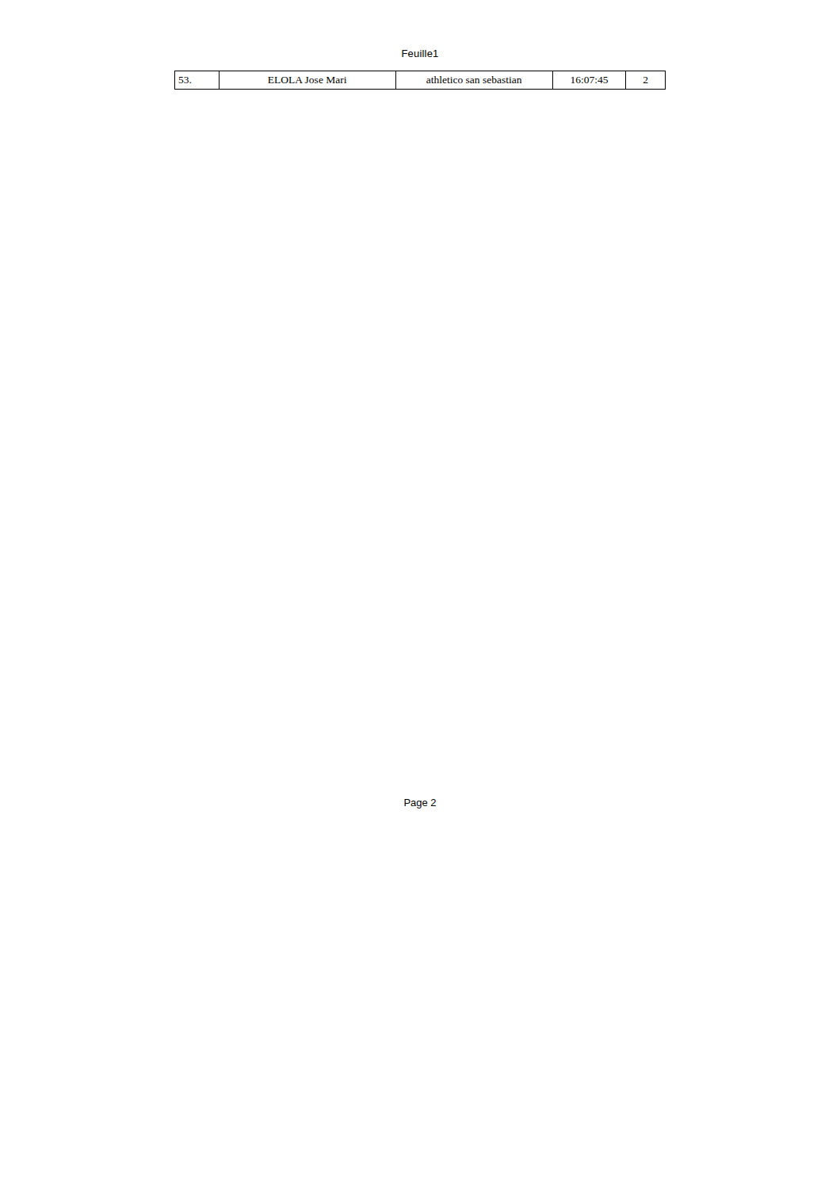Feuille1
| 53. | ELOLA Jose Mari | athletico san sebastian | 16:07:45 | 2 |
Page 2